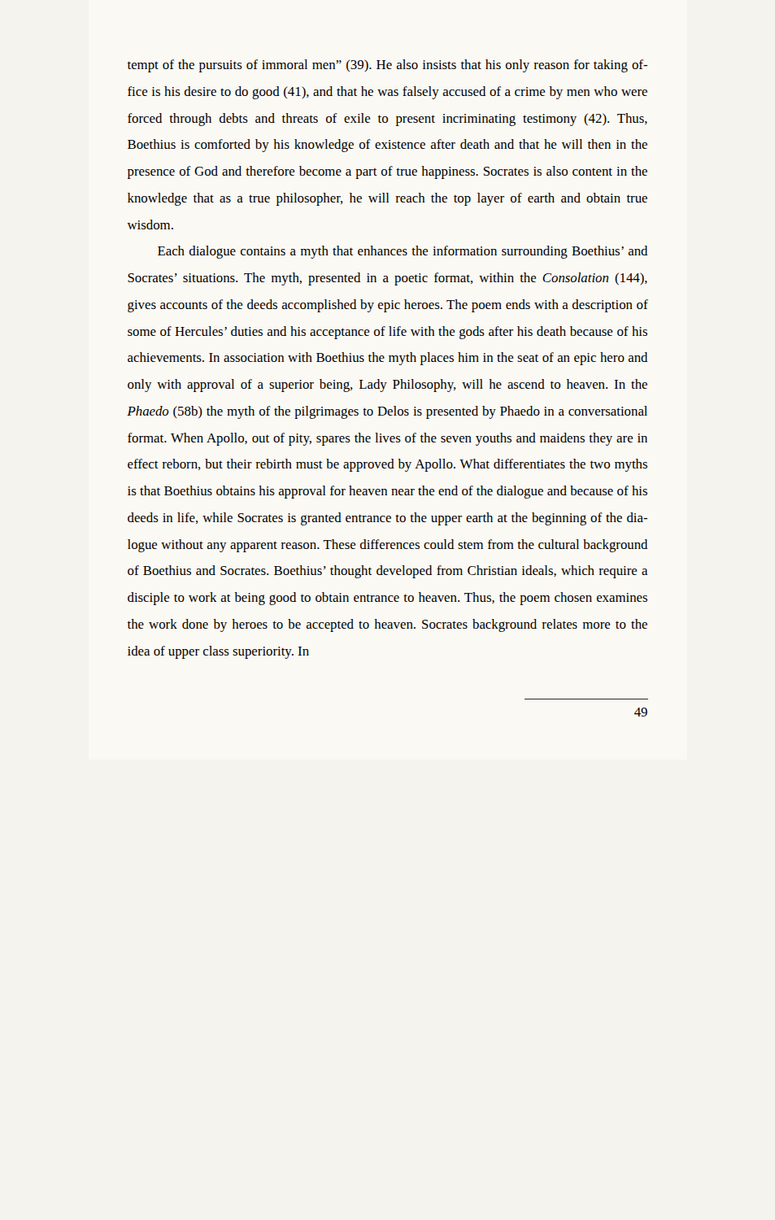tempt of the pursuits of immoral men” (39). He also insists that his only reason for taking office is his desire to do good (41), and that he was falsely accused of a crime by men who were forced through debts and threats of exile to present incriminating testimony (42). Thus, Boethius is comforted by his knowledge of existence after death and that he will then in the presence of God and therefore become a part of true happiness. Socrates is also content in the knowledge that as a true philosopher, he will reach the top layer of earth and obtain true wisdom.
Each dialogue contains a myth that enhances the information surrounding Boethius’ and Socrates’ situations. The myth, presented in a poetic format, within the Consolation (144), gives accounts of the deeds accomplished by epic heroes. The poem ends with a description of some of Hercules’ duties and his acceptance of life with the gods after his death because of his achievements. In association with Boethius the myth places him in the seat of an epic hero and only with approval of a superior being, Lady Philosophy, will he ascend to heaven. In the Phaedo (58b) the myth of the pilgrimages to Delos is presented by Phaedo in a conversational format. When Apollo, out of pity, spares the lives of the seven youths and maidens they are in effect reborn, but their rebirth must be approved by Apollo. What differentiates the two myths is that Boethius obtains his approval for heaven near the end of the dialogue and because of his deeds in life, while Socrates is granted entrance to the upper earth at the beginning of the dialogue without any apparent reason. These differences could stem from the cultural background of Boethius and Socrates. Boethius’ thought developed from Christian ideals, which require a disciple to work at being good to obtain entrance to heaven. Thus, the poem chosen examines the work done by heroes to be accepted to heaven. Socrates background relates more to the idea of upper class superiority. In
49